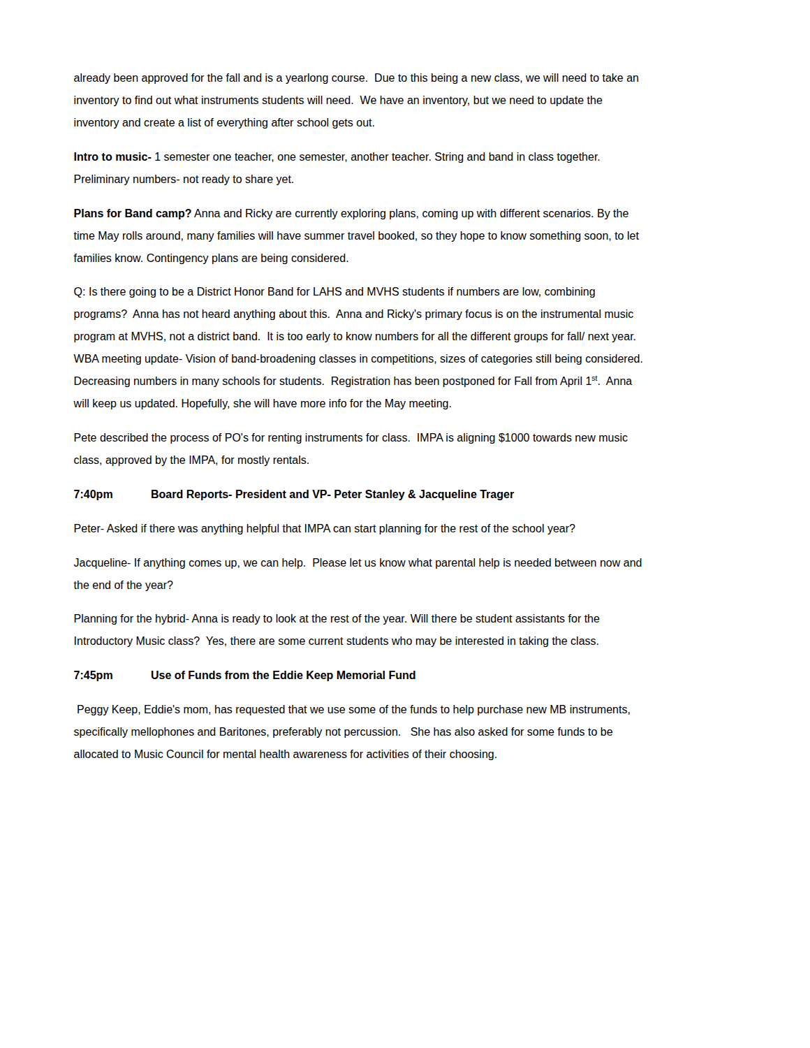already been approved for the fall and is a yearlong course. Due to this being a new class, we will need to take an inventory to find out what instruments students will need. We have an inventory, but we need to update the inventory and create a list of everything after school gets out.
Intro to music- 1 semester one teacher, one semester, another teacher. String and band in class together. Preliminary numbers- not ready to share yet.
Plans for Band camp? Anna and Ricky are currently exploring plans, coming up with different scenarios. By the time May rolls around, many families will have summer travel booked, so they hope to know something soon, to let families know. Contingency plans are being considered.
Q: Is there going to be a District Honor Band for LAHS and MVHS students if numbers are low, combining programs? Anna has not heard anything about this. Anna and Ricky's primary focus is on the instrumental music program at MVHS, not a district band. It is too early to know numbers for all the different groups for fall/ next year. WBA meeting update- Vision of band-broadening classes in competitions, sizes of categories still being considered. Decreasing numbers in many schools for students. Registration has been postponed for Fall from April 1st. Anna will keep us updated. Hopefully, she will have more info for the May meeting.
Pete described the process of PO's for renting instruments for class. IMPA is aligning $1000 towards new music class, approved by the IMPA, for mostly rentals.
7:40pm Board Reports- President and VP- Peter Stanley & Jacqueline Trager
Peter- Asked if there was anything helpful that IMPA can start planning for the rest of the school year?
Jacqueline- If anything comes up, we can help. Please let us know what parental help is needed between now and the end of the year?
Planning for the hybrid- Anna is ready to look at the rest of the year. Will there be student assistants for the Introductory Music class? Yes, there are some current students who may be interested in taking the class.
7:45pm Use of Funds from the Eddie Keep Memorial Fund
Peggy Keep, Eddie's mom, has requested that we use some of the funds to help purchase new MB instruments, specifically mellophones and Baritones, preferably not percussion. She has also asked for some funds to be allocated to Music Council for mental health awareness for activities of their choosing.